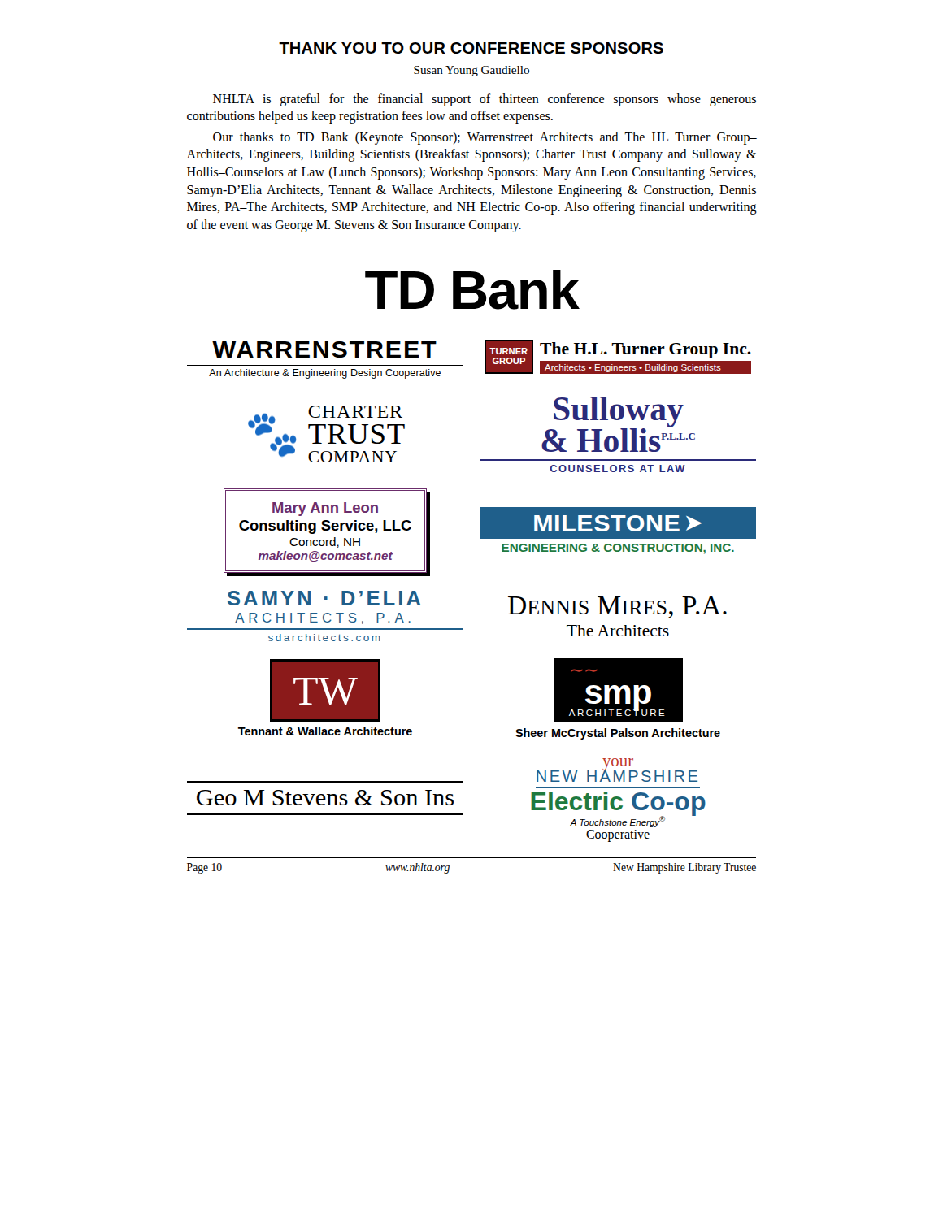THANK YOU TO OUR CONFERENCE SPONSORS
Susan Young Gaudiello
NHLTA is grateful for the financial support of thirteen conference sponsors whose generous contributions helped us keep registration fees low and offset expenses.
Our thanks to TD Bank (Keynote Sponsor); Warrenstreet Architects and The HL Turner Group–Architects, Engineers, Building Scientists (Breakfast Sponsors); Charter Trust Company and Sulloway & Hollis–Counselors at Law (Lunch Sponsors); Workshop Sponsors: Mary Ann Leon Consultanting Services, Samyn-D’Elia Architects, Tennant & Wallace Architects, Milestone Engineering & Construction, Dennis Mires, PA–The Architects, SMP Architecture, and NH Electric Co-op. Also offering financial underwriting of the event was George M. Stevens & Son Insurance Company.
TD Bank
WARRENSTREET
An Architecture & Engineering Design Cooperative
TURNER GROUP
The H.L. Turner Group Inc.
Architects • Engineers • Building Scientists
🐾
CHARTER
TRUST
COMPANY
Sulloway
& HollisP.L.L.C
COUNSELORS AT LAW
Mary Ann Leon
Consulting Service, LLC
Concord, NH
makleon@comcast.net
MILESTONE➤
ENGINEERING & CONSTRUCTION, INC.
SAMYN · D’ELIA
ARCHITECTS, P.A.
sdarchitects.com
DENNIS MIRES, P.A.
The Architects
TW
Tennant & Wallace Architecture
∼∼
smp
ARCHITECTURE
Sheer McCrystal Palson Architecture
Geo M Stevens & Son Ins
your
NEW HAMPSHIRE
Electric Co-op
A Touchstone Energy®
Cooperative
Page 10
www.nhlta.org
New Hampshire Library Trustee